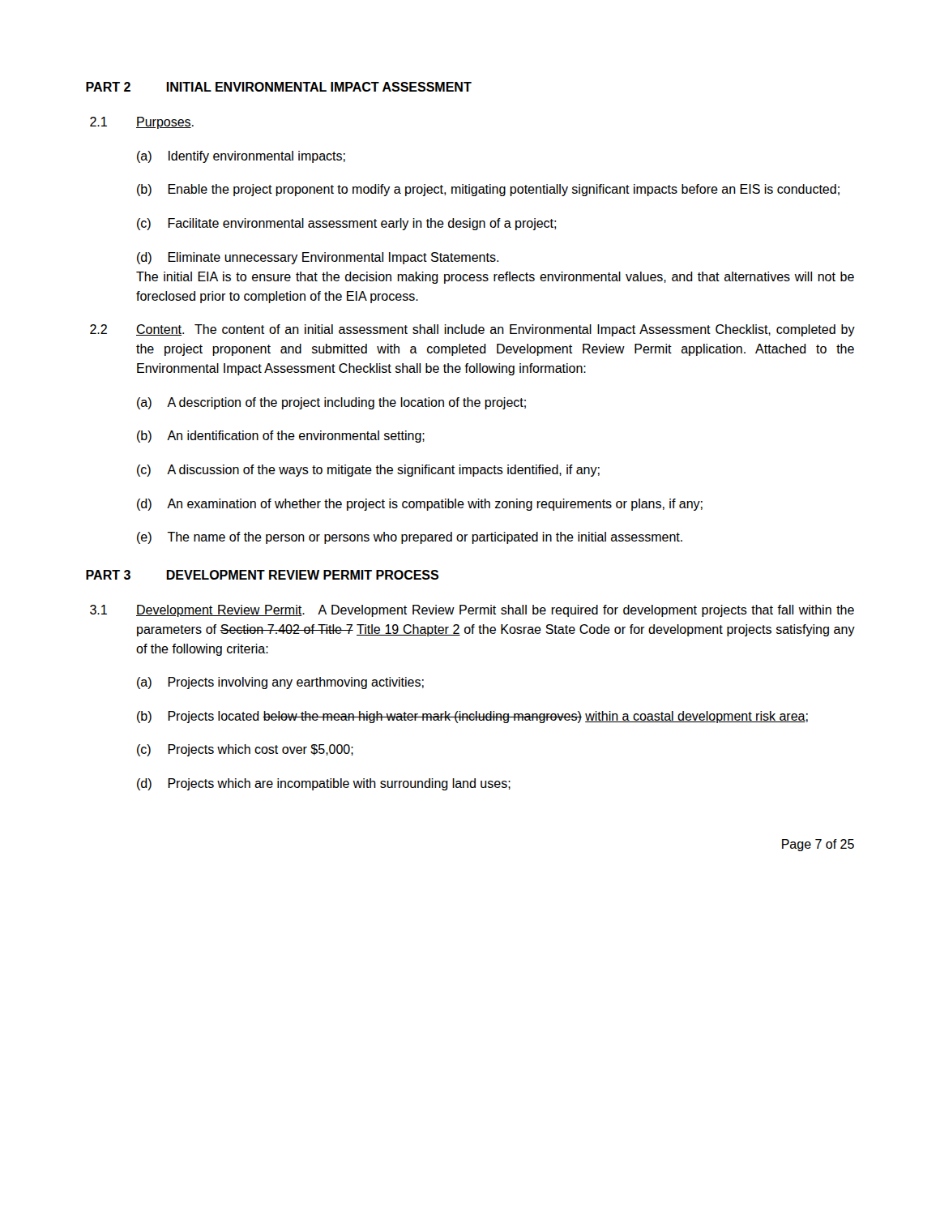PART 2 INITIAL ENVIRONMENTAL IMPACT ASSESSMENT
2.1
Purposes.
(a) Identify environmental impacts;
(b) Enable the project proponent to modify a project, mitigating potentially significant impacts before an EIS is conducted;
(c) Facilitate environmental assessment early in the design of a project;
(d) Eliminate unnecessary Environmental Impact Statements.
The initial EIA is to ensure that the decision making process reflects environmental values, and that alternatives will not be foreclosed prior to completion of the EIA process.
2.2
Content. The content of an initial assessment shall include an Environmental Impact Assessment Checklist, completed by the project proponent and submitted with a completed Development Review Permit application. Attached to the Environmental Impact Assessment Checklist shall be the following information:
(a) A description of the project including the location of the project;
(b) An identification of the environmental setting;
(c) A discussion of the ways to mitigate the significant impacts identified, if any;
(d) An examination of whether the project is compatible with zoning requirements or plans, if any;
(e) The name of the person or persons who prepared or participated in the initial assessment.
PART 3 DEVELOPMENT REVIEW PERMIT PROCESS
3.1
Development Review Permit. A Development Review Permit shall be required for development projects that fall within the parameters of Section 7.402 of Title 7 Title 19 Chapter 2 of the Kosrae State Code or for development projects satisfying any of the following criteria:
(a) Projects involving any earthmoving activities;
(b) Projects located below the mean high water mark (including mangroves) within a coastal development risk area;
(c) Projects which cost over $5,000;
(d) Projects which are incompatible with surrounding land uses;
Page 7 of 25